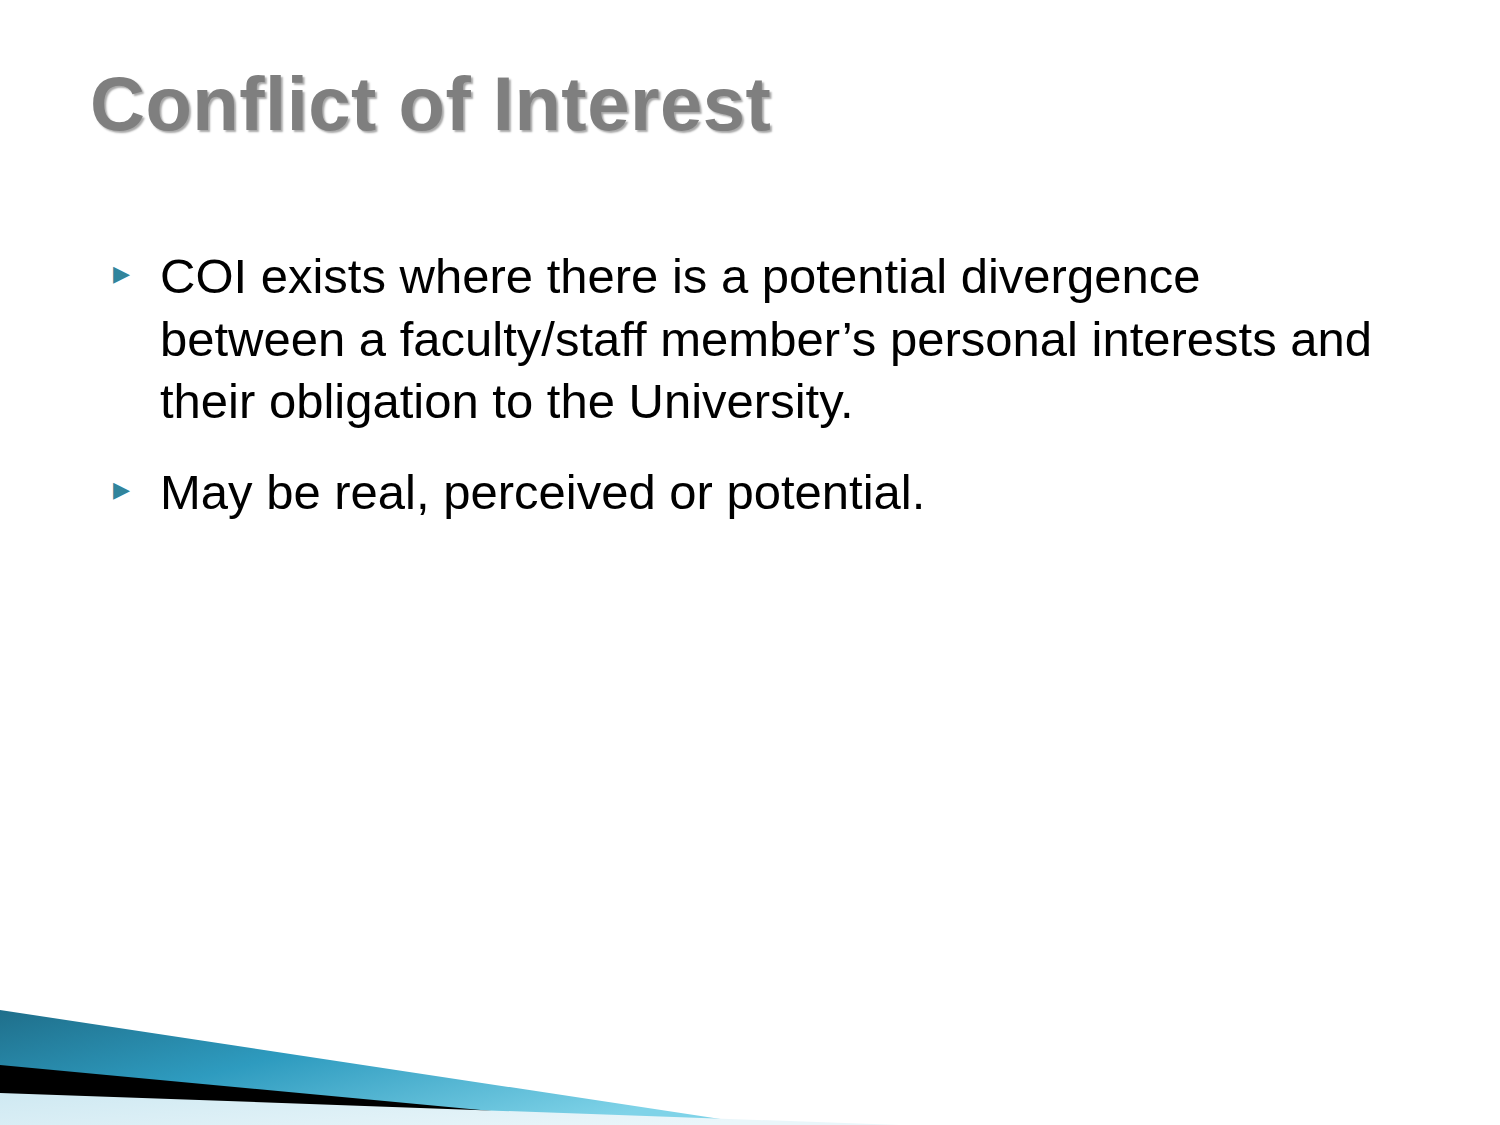Conflict of Interest
COI exists where there is a potential divergence between a faculty/staff member’s personal interests and their obligation to the University.
May be real, perceived or potential.